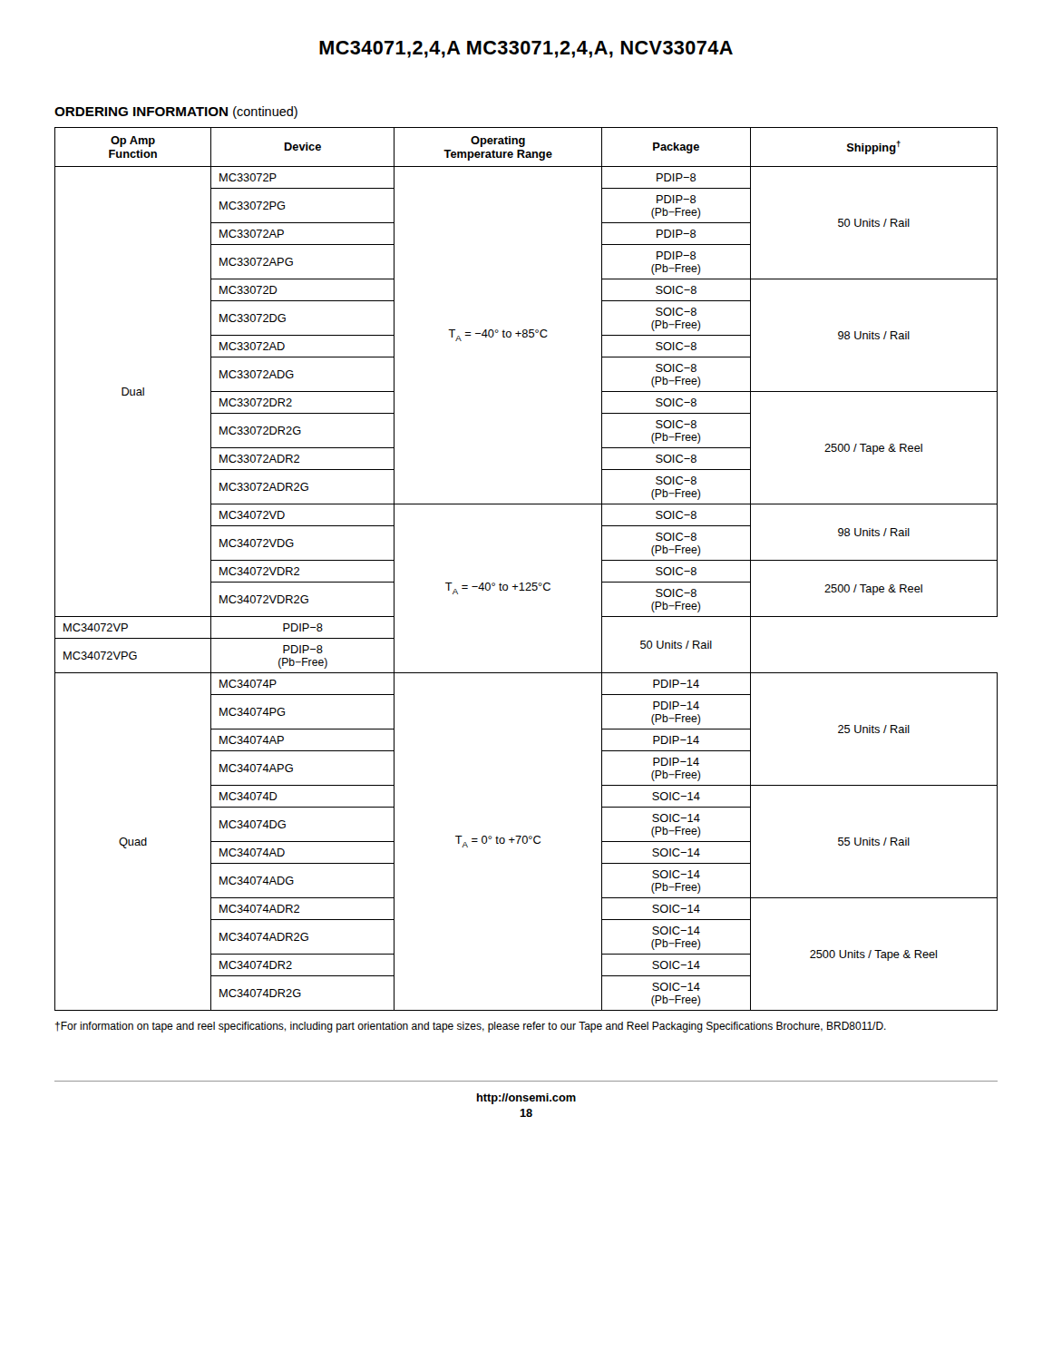MC34071,2,4,A MC33071,2,4,A, NCV33074A
ORDERING INFORMATION (continued)
| Op Amp Function | Device | Operating Temperature Range | Package | Shipping † |
| --- | --- | --- | --- | --- |
| Dual | MC33072P | T A = −40° to +85°C | PDIP−8 | 50 Units / Rail |
| MC33072PG | PDIP−8 (Pb−Free) |
| MC33072AP | PDIP−8 |
| MC33072APG | PDIP−8 (Pb−Free) |
| MC33072D | SOIC−8 | 98 Units / Rail |
| MC33072DG | SOIC−8 (Pb−Free) |
| MC33072AD | SOIC−8 |
| MC33072ADG | SOIC−8 (Pb−Free) |
| MC33072DR2 | SOIC−8 | 2500 / Tape & Reel |
| MC33072DR2G | SOIC−8 (Pb−Free) |
| MC33072ADR2 | SOIC−8 |
| MC33072ADR2G | SOIC−8 (Pb−Free) |
| MC34072VD | T A = −40° to +125°C | SOIC−8 | 98 Units / Rail |
| MC34072VDG | SOIC−8 (Pb−Free) |
| MC34072VDR2 | SOIC−8 | 2500 / Tape & Reel |
| MC34072VDR2G | SOIC−8 (Pb−Free) |
| MC34072VP | PDIP−8 | 50 Units / Rail |
| MC34072VPG | PDIP−8 (Pb−Free) |
| Quad | MC34074P | T A = 0° to +70°C | PDIP−14 | 25 Units / Rail |
| MC34074PG | PDIP−14 (Pb−Free) |
| MC34074AP | PDIP−14 |
| MC34074APG | PDIP−14 (Pb−Free) |
| MC34074D | SOIC−14 | 55 Units / Rail |
| MC34074DG | SOIC−14 (Pb−Free) |
| MC34074AD | SOIC−14 |
| MC34074ADG | SOIC−14 (Pb−Free) |
| MC34074ADR2 | SOIC−14 | 2500 Units / Tape & Reel |
| MC34074ADR2G | SOIC−14 (Pb−Free) |
| MC34074DR2 | SOIC−14 |
| MC34074DR2G | SOIC−14 (Pb−Free) |
†For information on tape and reel specifications, including part orientation and tape sizes, please refer to our Tape and Reel Packaging Specifications Brochure, BRD8011/D.
http://onsemi.com 18